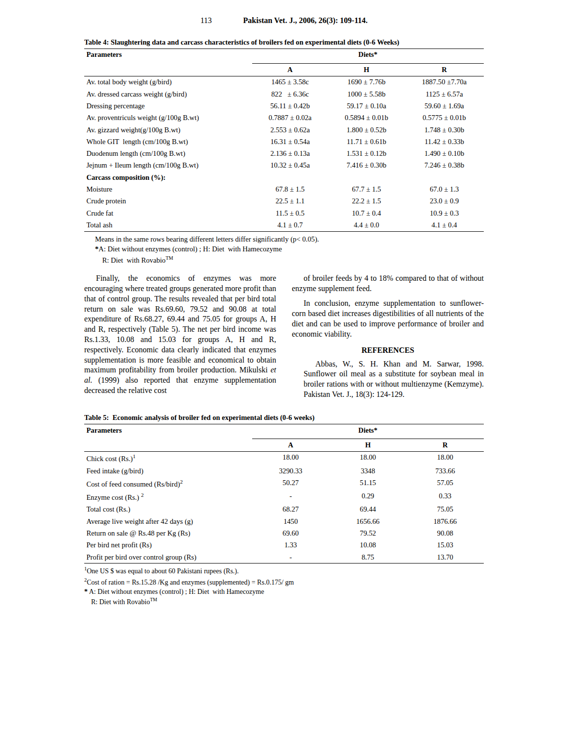113 Pakistan Vet. J., 2006, 26(3): 109-114.
Table 4: Slaughtering data and carcass characteristics of broilers fed on experimental diets (0-6 Weeks)
| Parameters | Diets* |
| --- | --- |
| | A | H | R |
| Av. total body weight (g/bird) | 1465 ± 3.58c | 1690 ± 7.76b | 1887.50 ±7.70a |
| Av. dressed carcass weight (g/bird) | 822 ± 6.36c | 1000 ± 5.58b | 1125 ± 6.57a |
| Dressing percentage | 56.11 ± 0.42b | 59.17 ± 0.10a | 59.60 ± 1.69a |
| Av. proventriculs weight (g/100g B.wt) | 0.7887 ± 0.02a | 0.5894 ± 0.01b | 0.5775 ± 0.01b |
| Av. gizzard weight(g/100g B.wt) | 2.553 ± 0.62a | 1.800 ± 0.52b | 1.748 ± 0.30b |
| Whole GIT length (cm/100g B.wt) | 16.31 ± 0.54a | 11.71 ± 0.61b | 11.42 ± 0.33b |
| Duodenum length (cm/100g B.wt) | 2.136 ± 0.13a | 1.531 ± 0.12b | 1.490 ± 0.10b |
| Jejnum + Ileum length (cm/100g B.wt) | 10.32 ± 0.45a | 7.416 ± 0.30b | 7.246 ± 0.38b |
| Carcass composition (%): | | | |
| Moisture | 67.8 ± 1.5 | 67.7 ± 1.5 | 67.0 ± 1.3 |
| Crude protein | 22.5 ± 1.1 | 22.2 ± 1.5 | 23.0 ± 0.9 |
| Crude fat | 11.5 ± 0.5 | 10.7 ± 0.4 | 10.9 ± 0.3 |
| Total ash | 4.1 ± 0.7 | 4.4 ± 0.0 | 4.1 ± 0.4 |
Means in the same rows bearing different letters differ significantly (p< 0.05).
*A: Diet without enzymes (control) ; H: Diet with Hamecozyme
R: Diet with RovabioTM
Finally, the economics of enzymes was more encouraging where treated groups generated more profit than that of control group. The results revealed that per bird total return on sale was Rs.69.60, 79.52 and 90.08 at total expenditure of Rs.68.27, 69.44 and 75.05 for groups A, H and R, respectively (Table 5). The net per bird income was Rs.1.33, 10.08 and 15.03 for groups A, H and R, respectively. Economic data clearly indicated that enzymes supplementation is more feasible and economical to obtain maximum profitability from broiler production. Mikulski et al. (1999) also reported that enzyme supplementation decreased the relative cost
of broiler feeds by 4 to 18% compared to that of without enzyme supplement feed.
In conclusion, enzyme supplementation to sunflower-corn based diet increases digestibilities of all nutrients of the diet and can be used to improve performance of broiler and economic viability.
REFERENCES
Abbas, W., S. H. Khan and M. Sarwar, 1998. Sunflower oil meal as a substitute for soybean meal in broiler rations with or without multienzyme (Kemzyme). Pakistan Vet. J., 18(3): 124-129.
Table 5: Economic analysis of broiler fed on experimental diets (0-6 weeks)
| Parameters | Diets* |
| --- | --- |
| | A | H | R |
| Chick cost (Rs.) 1 | 18.00 | 18.00 | 18.00 |
| Feed intake (g/bird) | 3290.33 | 3348 | 733.66 |
| Cost of feed consumed (Rs/bird) 2 | 50.27 | 51.15 | 57.05 |
| Enzyme cost (Rs.) 2 | - | 0.29 | 0.33 |
| Total cost (Rs.) | 68.27 | 69.44 | 75.05 |
| Average live weight after 42 days (g) | 1450 | 1656.66 | 1876.66 |
| Return on sale @ Rs.48 per Kg (Rs) | 69.60 | 79.52 | 90.08 |
| Per bird net profit (Rs) | 1.33 | 10.08 | 15.03 |
| Profit per bird over control group (Rs) | - | 8.75 | 13.70 |
1One US $ was equal to about 60 Pakistani rupees (Rs.).
2Cost of ration = Rs.15.28 /Kg and enzymes (supplemented) = Rs.0.175/ gm
* A: Diet without enzymes (control) ; H: Diet with Hamecozyme
R: Diet with RovabioTM